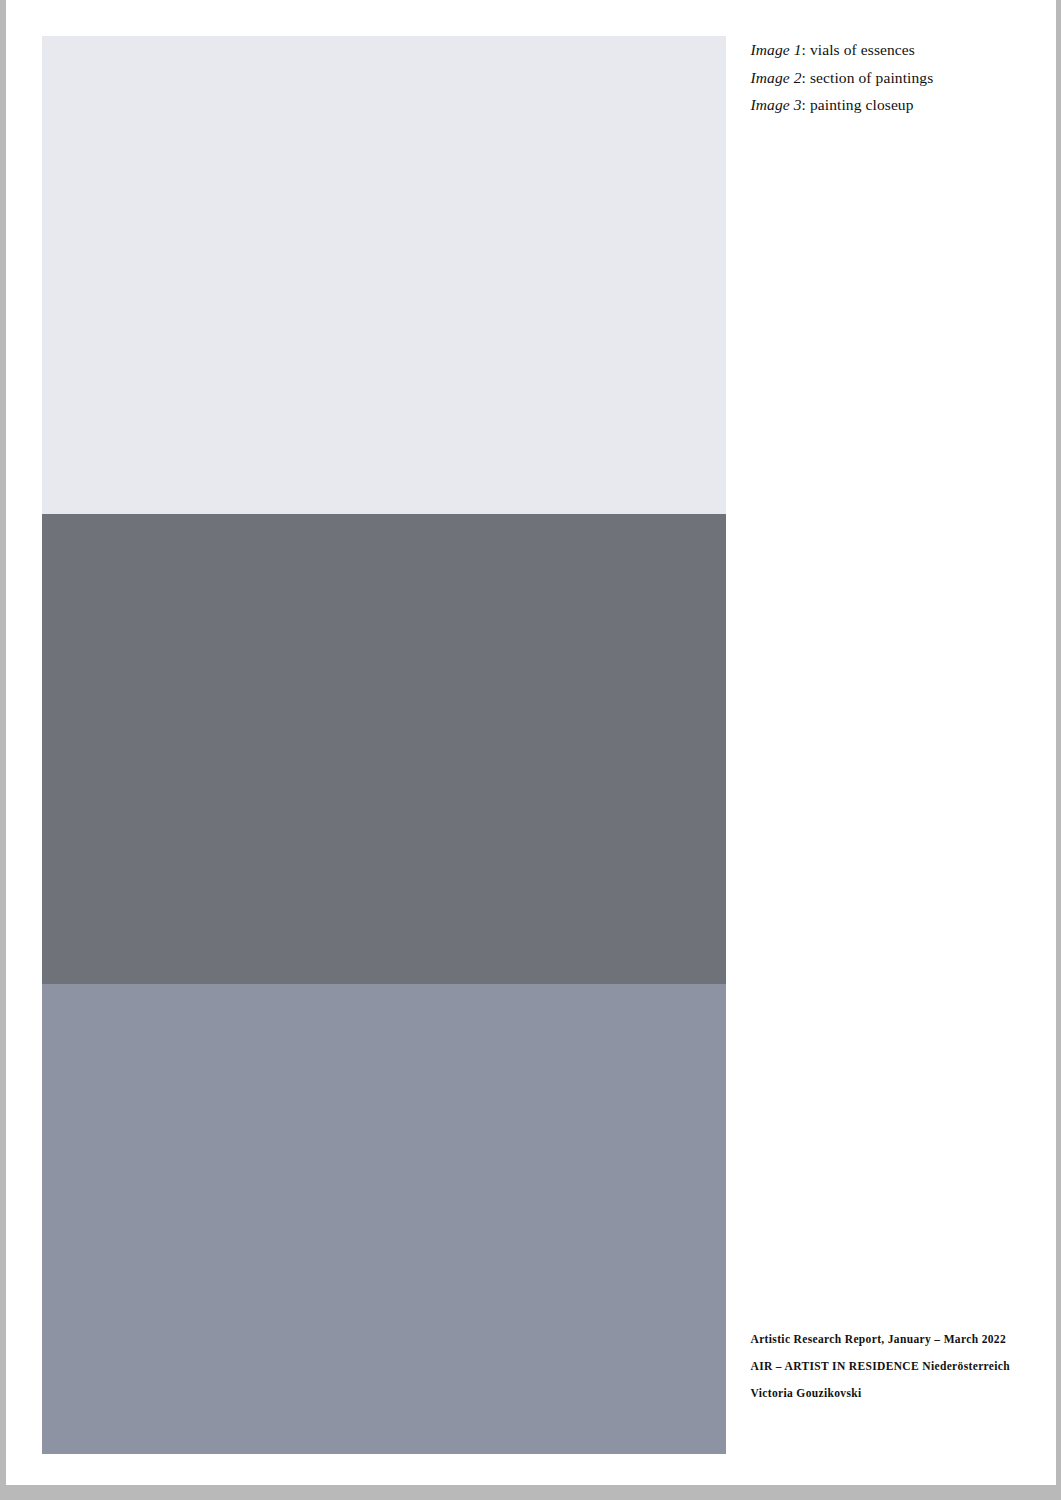Image 1: vials of essences
Image 2: section of paintings
Image 3: painting closeup
Artistic Research Report, January – March 2022
AIR – ARTIST IN RESIDENCE Niederösterreich
Victoria Gouzikovski